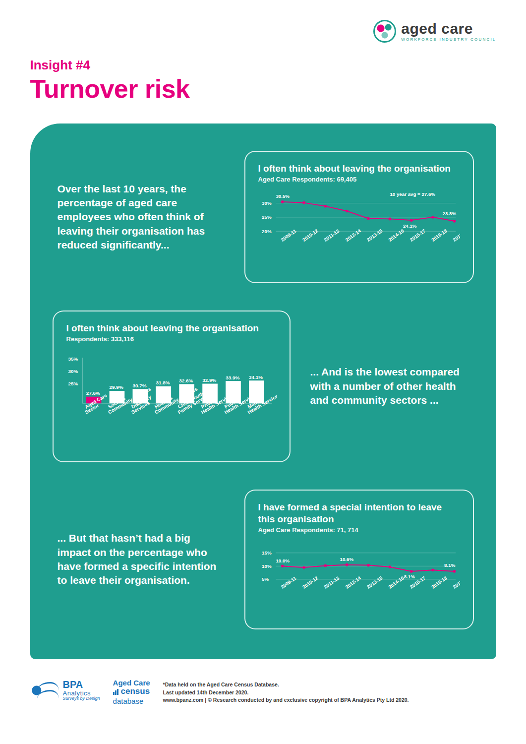aged care
WORKFORCE INDUSTRY COUNCIL
Insight #4
Turnover risk
Over the last 10 years, the percentage of aged care employees who often think of leaving their organisation has reduced significantly...
I often think about leaving the organisation
Aged Care Respondents: 69,405
30% 25% 20% 10 year avg = 27.6% 30.5% 24.1% 23.8% 2009-11 2010-12 2011-13 2012-14 2013-15 2014-16 2015-17 2016-18 2017-19
I often think about leaving the organisation
Respondents: 333,116
35% 30% 25% 27.6% 29.9% 30.7% 31.8% 32.6% 32.9% 33.9% 34.1% Aged Care Sector Social & Community Services Disability Services Health & Community Services Child, Youth & Family Services Private Health Services Public Health Services Mental Health Services
... And is the lowest compared with a number of other health and community sectors ...
... But that hasn’t had a big impact on the percentage who have formed a specific intention to leave their organisation.
I have formed a special intention to leave this organisation
Aged Care Respondents: 71, 714
15% 10% 5% 10.0% 10.6% 8.1% 8.1% 2009-11 2010-12 2011-13 2012-14 2013-15 2014-16 2015-17 2016-18 2017-19
BPA
Analytics
Surveys by Design
Aged Care
census
database
*Data held on the Aged Care Census Database.
Last updated 14th December 2020.
www.bpanz.com | © Research conducted by and exclusive copyright of BPA Analytics Pty Ltd 2020.